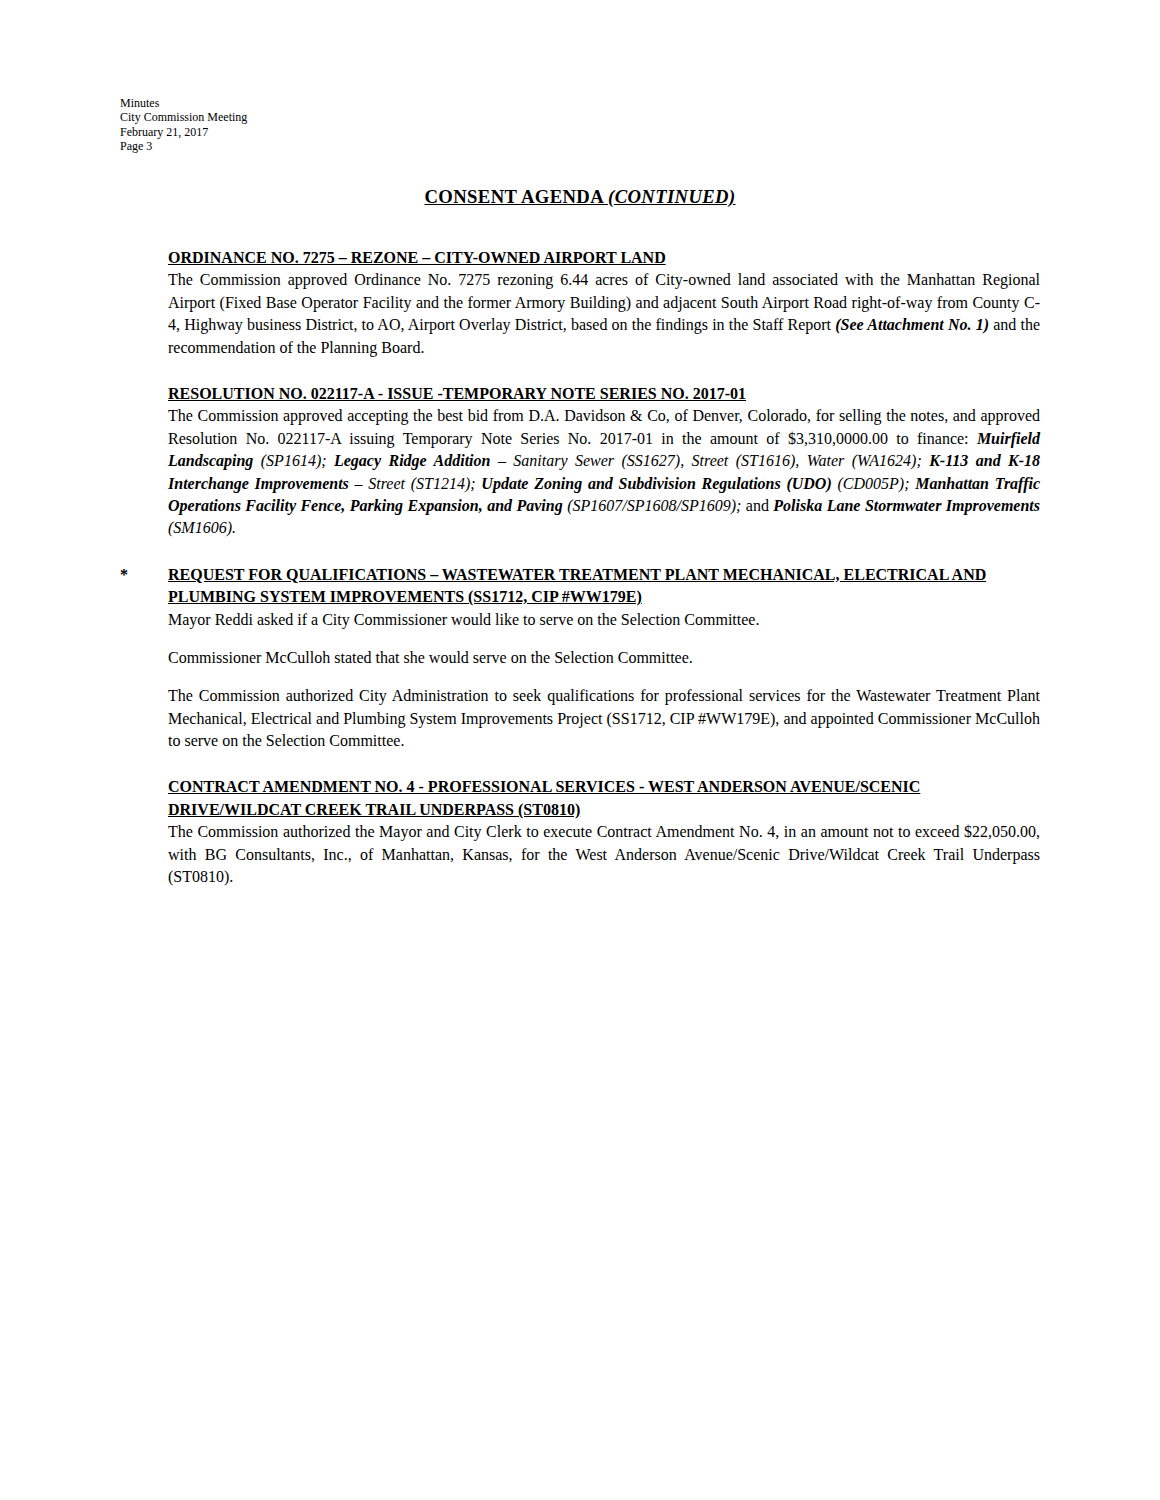Minutes
City Commission Meeting
February 21, 2017
Page 3
CONSENT AGENDA (CONTINUED)
Ordinance No. 7275 – Rezone – City-Owned Airport Land
The Commission approved Ordinance No. 7275 rezoning 6.44 acres of City-owned land associated with the Manhattan Regional Airport (Fixed Base Operator Facility and the former Armory Building) and adjacent South Airport Road right-of-way from County C-4, Highway business District, to AO, Airport Overlay District, based on the findings in the Staff Report (See Attachment No. 1) and the recommendation of the Planning Board.
Resolution No. 022117-A - Issue -Temporary Note Series No. 2017-01
The Commission approved accepting the best bid from D.A. Davidson & Co, of Denver, Colorado, for selling the notes, and approved Resolution No. 022117-A issuing Temporary Note Series No. 2017-01 in the amount of $3,310,0000.00 to finance: Muirfield Landscaping (SP1614); Legacy Ridge Addition – Sanitary Sewer (SS1627), Street (ST1616), Water (WA1624); K-113 and K-18 Interchange Improvements – Street (ST1214); Update Zoning and Subdivision Regulations (UDO) (CD005P); Manhattan Traffic Operations Facility Fence, Parking Expansion, and Paving (SP1607/SP1608/SP1609); and Poliska Lane Stormwater Improvements (SM1606).
*
Request for Qualifications – Wastewater Treatment Plant Mechanical, Electrical and Plumbing System Improvements (SS1712, CIP #WW179E)
Mayor Reddi asked if a City Commissioner would like to serve on the Selection Committee.
Commissioner McCulloh stated that she would serve on the Selection Committee.
The Commission authorized City Administration to seek qualifications for professional services for the Wastewater Treatment Plant Mechanical, Electrical and Plumbing System Improvements Project (SS1712, CIP #WW179E), and appointed Commissioner McCulloh to serve on the Selection Committee.
Contract Amendment No. 4 - Professional Services - West Anderson Avenue/Scenic Drive/Wildcat Creek Trail Underpass (ST0810)
The Commission authorized the Mayor and City Clerk to execute Contract Amendment No. 4, in an amount not to exceed $22,050.00, with BG Consultants, Inc., of Manhattan, Kansas, for the West Anderson Avenue/Scenic Drive/Wildcat Creek Trail Underpass (ST0810).